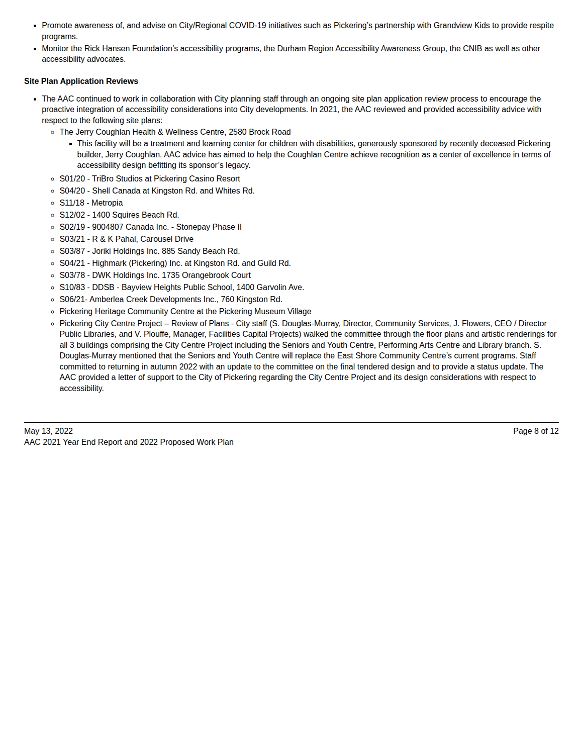Promote awareness of, and advise on City/Regional COVID-19 initiatives such as Pickering’s partnership with Grandview Kids to provide respite programs.
Monitor the Rick Hansen Foundation’s accessibility programs, the Durham Region Accessibility Awareness Group, the CNIB as well as other accessibility advocates.
Site Plan Application Reviews
The AAC continued to work in collaboration with City planning staff through an ongoing site plan application review process to encourage the proactive integration of accessibility considerations into City developments. In 2021, the AAC reviewed and provided accessibility advice with respect to the following site plans:
The Jerry Coughlan Health & Wellness Centre, 2580 Brock Road
This facility will be a treatment and learning center for children with disabilities, generously sponsored by recently deceased Pickering builder, Jerry Coughlan. AAC advice has aimed to help the Coughlan Centre achieve recognition as a center of excellence in terms of accessibility design befitting its sponsor’s legacy.
S01/20 - TriBro Studios at Pickering Casino Resort
S04/20 - Shell Canada at Kingston Rd. and Whites Rd.
S11/18 - Metropia
S12/02 - 1400 Squires Beach Rd.
S02/19 - 9004807 Canada Inc. - Stonepay Phase II
S03/21 - R & K Pahal, Carousel Drive
S03/87 - Joriki Holdings Inc. 885 Sandy Beach Rd.
S04/21 - Highmark (Pickering) Inc. at Kingston Rd. and Guild Rd.
S03/78 - DWK Holdings Inc. 1735 Orangebrook Court
S10/83 - DDSB - Bayview Heights Public School, 1400 Garvolin Ave.
S06/21- Amberlea Creek Developments Inc., 760 Kingston Rd.
Pickering Heritage Community Centre at the Pickering Museum Village
Pickering City Centre Project – Review of Plans - City staff (S. Douglas-Murray, Director, Community Services, J. Flowers, CEO / Director Public Libraries, and V. Plouffe, Manager, Facilities Capital Projects) walked the committee through the floor plans and artistic renderings for all 3 buildings comprising the City Centre Project including the Seniors and Youth Centre, Performing Arts Centre and Library branch. S. Douglas-Murray mentioned that the Seniors and Youth Centre will replace the East Shore Community Centre’s current programs. Staff committed to returning in autumn 2022 with an update to the committee on the final tendered design and to provide a status update. The AAC provided a letter of support to the City of Pickering regarding the City Centre Project and its design considerations with respect to accessibility.
May 13, 2022
AAC 2021 Year End Report and 2022 Proposed Work Plan
Page 8 of 12